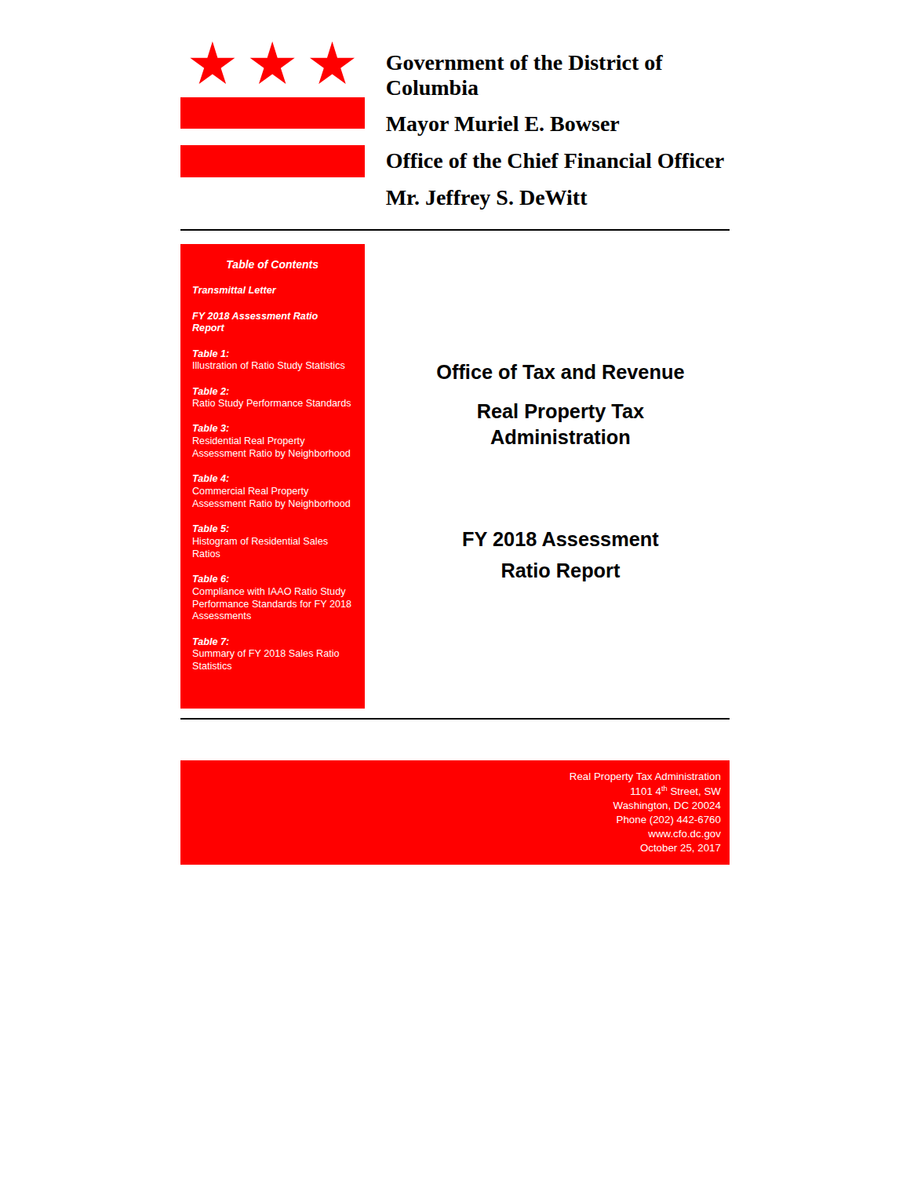Government of the District of Columbia
Mayor Muriel E. Bowser
Office of the Chief Financial Officer
Mr. Jeffrey S. DeWitt
Table of Contents
Transmittal Letter
FY 2018 Assessment Ratio Report
Table 1: Illustration of Ratio Study Statistics
Table 2: Ratio Study Performance Standards
Table 3: Residential Real Property Assessment Ratio by Neighborhood
Table 4: Commercial Real Property Assessment Ratio by Neighborhood
Table 5: Histogram of Residential Sales Ratios
Table 6: Compliance with IAAO Ratio Study Performance Standards for FY 2018 Assessments
Table 7: Summary of FY 2018 Sales Ratio Statistics
Office of Tax and Revenue
Real Property Tax
Administration
FY 2018 Assessment
Ratio Report
Real Property Tax Administration
1101 4th Street, SW
Washington, DC 20024
Phone (202) 442-6760
www.cfo.dc.gov
October 25, 2017